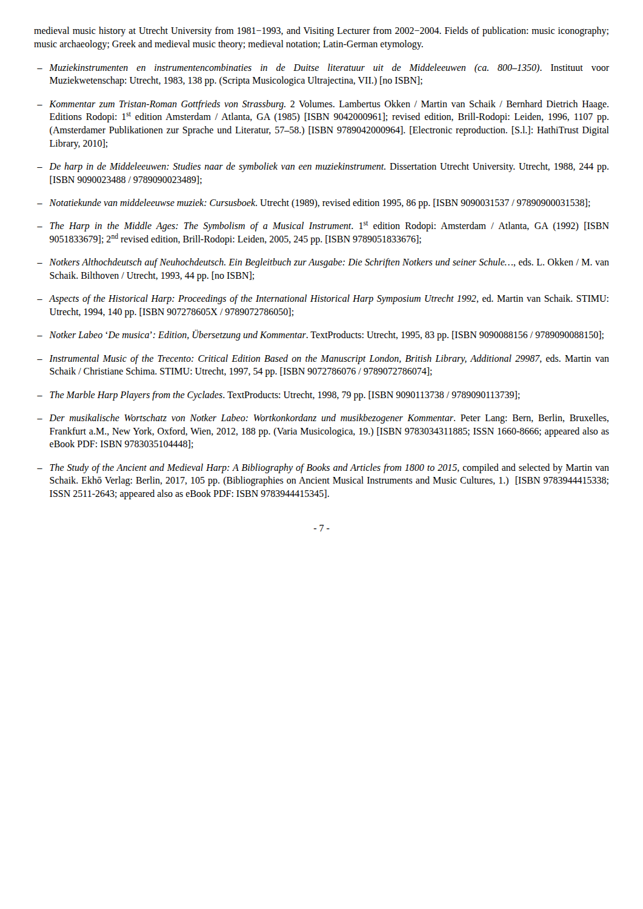medieval music history at Utrecht University from 1981−1993, and Visiting Lecturer from 2002−2004. Fields of publication: music iconography; music archaeology; Greek and medieval music theory; medieval notation; Latin-German etymology.
Muziekinstrumenten en instrumentencombinaties in de Duitse literatuur uit de Middeleeuwen (ca. 800–1350). Instituut voor Muziekwetenschap: Utrecht, 1983, 138 pp. (Scripta Musicologica Ultrajectina, VII.) [no ISBN];
Kommentar zum Tristan-Roman Gottfrieds von Strassburg. 2 Volumes. Lambertus Okken / Martin van Schaik / Bernhard Dietrich Haage. Editions Rodopi: 1st edition Amsterdam / Atlanta, GA (1985) [ISBN 9042000961]; revised edition, Brill-Rodopi: Leiden, 1996, 1107 pp. (Amsterdamer Publikationen zur Sprache und Literatur, 57–58.) [ISBN 9789042000964]. [Electronic reproduction. [S.l.]: HathiTrust Digital Library, 2010];
De harp in de Middeleeuwen: Studies naar de symboliek van een muziekinstrument. Dissertation Utrecht University. Utrecht, 1988, 244 pp. [ISBN 9090023488 / 9789090023489];
Notatiekunde van middeleeuwse muziek: Cursusboek. Utrecht (1989), revised edition 1995, 86 pp. [ISBN 9090031537 / 97890900031538];
The Harp in the Middle Ages: The Symbolism of a Musical Instrument. 1st edition Rodopi: Amsterdam / Atlanta, GA (1992) [ISBN 9051833679]; 2nd revised edition, Brill-Rodopi: Leiden, 2005, 245 pp. [ISBN 9789051833676];
Notkers Althochdeutsch auf Neuhochdeutsch. Ein Begleitbuch zur Ausgabe: Die Schriften Notkers und seiner Schule…, eds. L. Okken / M. van Schaik. Bilthoven / Utrecht, 1993, 44 pp. [no ISBN];
Aspects of the Historical Harp: Proceedings of the International Historical Harp Symposium Utrecht 1992, ed. Martin van Schaik. STIMU: Utrecht, 1994, 140 pp. [ISBN 907278605X / 9789072786050];
Notker Labeo ‘De musica’: Edition, Übersetzung und Kommentar. TextProducts: Utrecht, 1995, 83 pp. [ISBN 9090088156 / 9789090088150];
Instrumental Music of the Trecento: Critical Edition Based on the Manuscript London, British Library, Additional 29987, eds. Martin van Schaik / Christiane Schima. STIMU: Utrecht, 1997, 54 pp. [ISBN 9072786076 / 9789072786074];
The Marble Harp Players from the Cyclades. TextProducts: Utrecht, 1998, 79 pp. [ISBN 9090113738 / 9789090113739];
Der musikalische Wortschatz von Notker Labeo: Wortkonkordanz und musikbezogener Kommentar. Peter Lang: Bern, Berlin, Bruxelles, Frankfurt a.M., New York, Oxford, Wien, 2012, 188 pp. (Varia Musicologica, 19.) [ISBN 9783034311885; ISSN 1660-8666; appeared also as eBook PDF: ISBN 9783035104448];
The Study of the Ancient and Medieval Harp: A Bibliography of Books and Articles from 1800 to 2015, compiled and selected by Martin van Schaik. Ekhō Verlag: Berlin, 2017, 105 pp. (Bibliographies on Ancient Musical Instruments and Music Cultures, 1.) [ISBN 9783944415338; ISSN 2511-2643; appeared also as eBook PDF: ISBN 9783944415345].
- 7 -